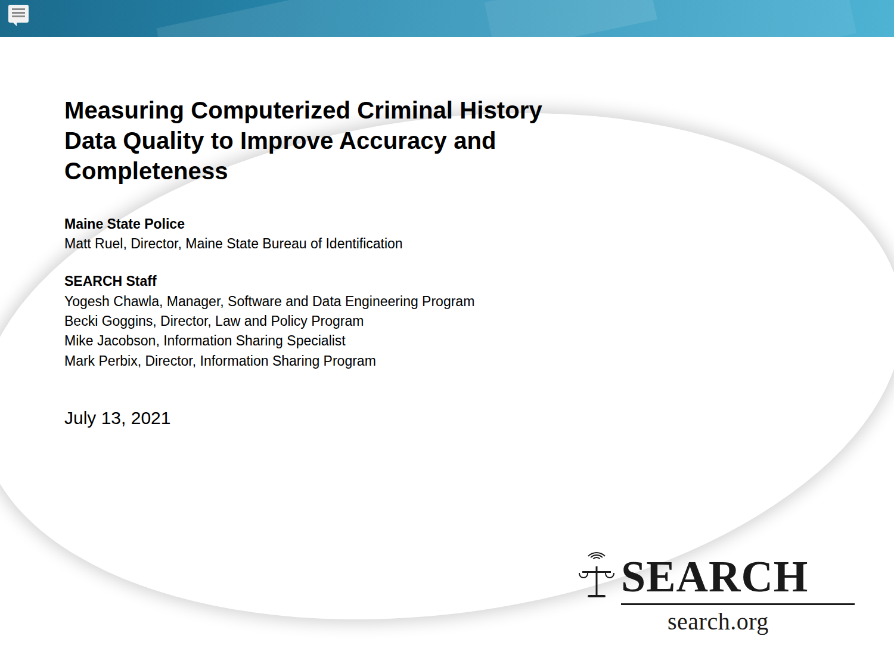Measuring Computerized Criminal History
Data Quality to Improve Accuracy and
Completeness
Maine State Police
Matt Ruel, Director, Maine State Bureau of Identification
SEARCH Staff
Yogesh Chawla, Manager, Software and Data Engineering Program
Becki Goggins, Director, Law and Policy Program
Mike Jacobson, Information Sharing Specialist
Mark Perbix, Director, Information Sharing Program
July 13, 2021
SEARCH
search.org